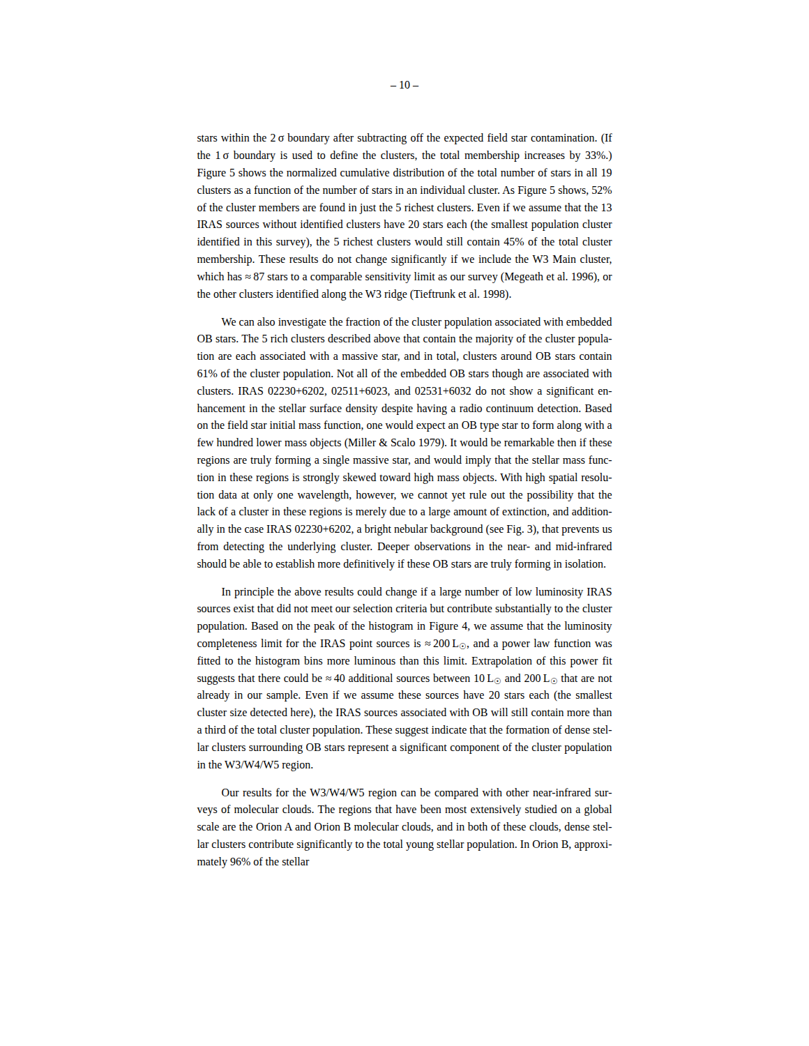– 10 –
stars within the 2 σ boundary after subtracting off the expected field star contamination. (If the 1 σ boundary is used to define the clusters, the total membership increases by 33%.) Figure 5 shows the normalized cumulative distribution of the total number of stars in all 19 clusters as a function of the number of stars in an individual cluster. As Figure 5 shows, 52% of the cluster members are found in just the 5 richest clusters. Even if we assume that the 13 IRAS sources without identified clusters have 20 stars each (the smallest population cluster identified in this survey), the 5 richest clusters would still contain 45% of the total cluster membership. These results do not change significantly if we include the W3 Main cluster, which has ≈ 87 stars to a comparable sensitivity limit as our survey (Megeath et al. 1996), or the other clusters identified along the W3 ridge (Tieftrunk et al. 1998).
We can also investigate the fraction of the cluster population associated with embedded OB stars. The 5 rich clusters described above that contain the majority of the cluster population are each associated with a massive star, and in total, clusters around OB stars contain 61% of the cluster population. Not all of the embedded OB stars though are associated with clusters. IRAS 02230+6202, 02511+6023, and 02531+6032 do not show a significant enhancement in the stellar surface density despite having a radio continuum detection. Based on the field star initial mass function, one would expect an OB type star to form along with a few hundred lower mass objects (Miller & Scalo 1979). It would be remarkable then if these regions are truly forming a single massive star, and would imply that the stellar mass function in these regions is strongly skewed toward high mass objects. With high spatial resolution data at only one wavelength, however, we cannot yet rule out the possibility that the lack of a cluster in these regions is merely due to a large amount of extinction, and additionally in the case IRAS 02230+6202, a bright nebular background (see Fig. 3), that prevents us from detecting the underlying cluster. Deeper observations in the near- and mid-infrared should be able to establish more definitively if these OB stars are truly forming in isolation.
In principle the above results could change if a large number of low luminosity IRAS sources exist that did not meet our selection criteria but contribute substantially to the cluster population. Based on the peak of the histogram in Figure 4, we assume that the luminosity completeness limit for the IRAS point sources is ≈ 200 L☉, and a power law function was fitted to the histogram bins more luminous than this limit. Extrapolation of this power fit suggests that there could be ≈ 40 additional sources between 10 L☉ and 200 L☉ that are not already in our sample. Even if we assume these sources have 20 stars each (the smallest cluster size detected here), the IRAS sources associated with OB will still contain more than a third of the total cluster population. These suggest indicate that the formation of dense stellar clusters surrounding OB stars represent a significant component of the cluster population in the W3/W4/W5 region.
Our results for the W3/W4/W5 region can be compared with other near-infrared surveys of molecular clouds. The regions that have been most extensively studied on a global scale are the Orion A and Orion B molecular clouds, and in both of these clouds, dense stellar clusters contribute significantly to the total young stellar population. In Orion B, approximately 96% of the stellar